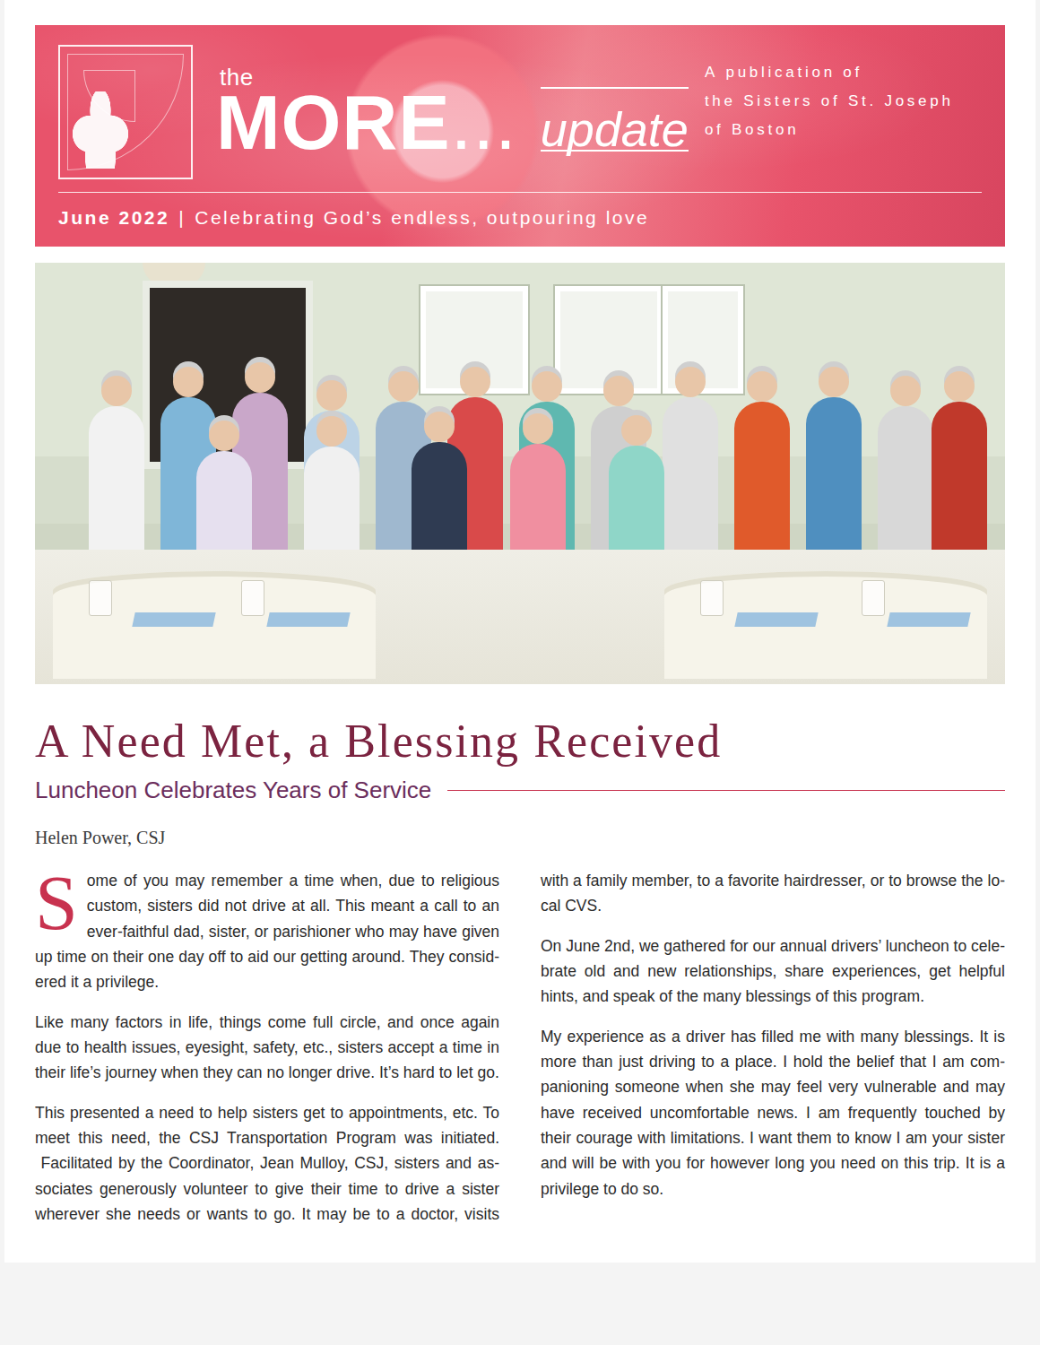the
MORE...
update
A publication of
the Sisters of St. Joseph
of Boston
June 2022|Celebrating God’s endless, outpouring love
Sisters and associates at the annual drivers’ luncheon.
A Need Met, a Blessing Received
Luncheon Celebrates Years of Service
Helen Power, CSJ
Some of you may remember a time when, due to religious custom, sisters did not drive at all. This meant a call to an ever-faithful dad, sister, or parishioner who may have given up time on their one day off to aid our getting around. They considered it a privilege.
Like many factors in life, things come full circle, and once again due to health issues, eyesight, safety, etc., sisters accept a time in their life’s journey when they can no longer drive. It’s hard to let go.
This presented a need to help sisters get to appointments, etc. To meet this need, the CSJ Transportation Program was initiated. Facilitated by the Coordinator, Jean Mulloy, CSJ, sisters and associates generously volunteer to give their time to drive a sister wherever she needs or wants to go. It may be to a doctor, visits with a family member, to a favorite hairdresser, or to browse the local CVS.
On June 2nd, we gathered for our annual drivers’ luncheon to celebrate old and new relationships, share experiences, get helpful hints, and speak of the many blessings of this program.
My experience as a driver has filled me with many blessings. It is more than just driving to a place. I hold the belief that I am companioning someone when she may feel very vulnerable and may have received uncomfortable news. I am frequently touched by their courage with limitations. I want them to know I am your sister and will be with you for however long you need on this trip. It is a privilege to do so.